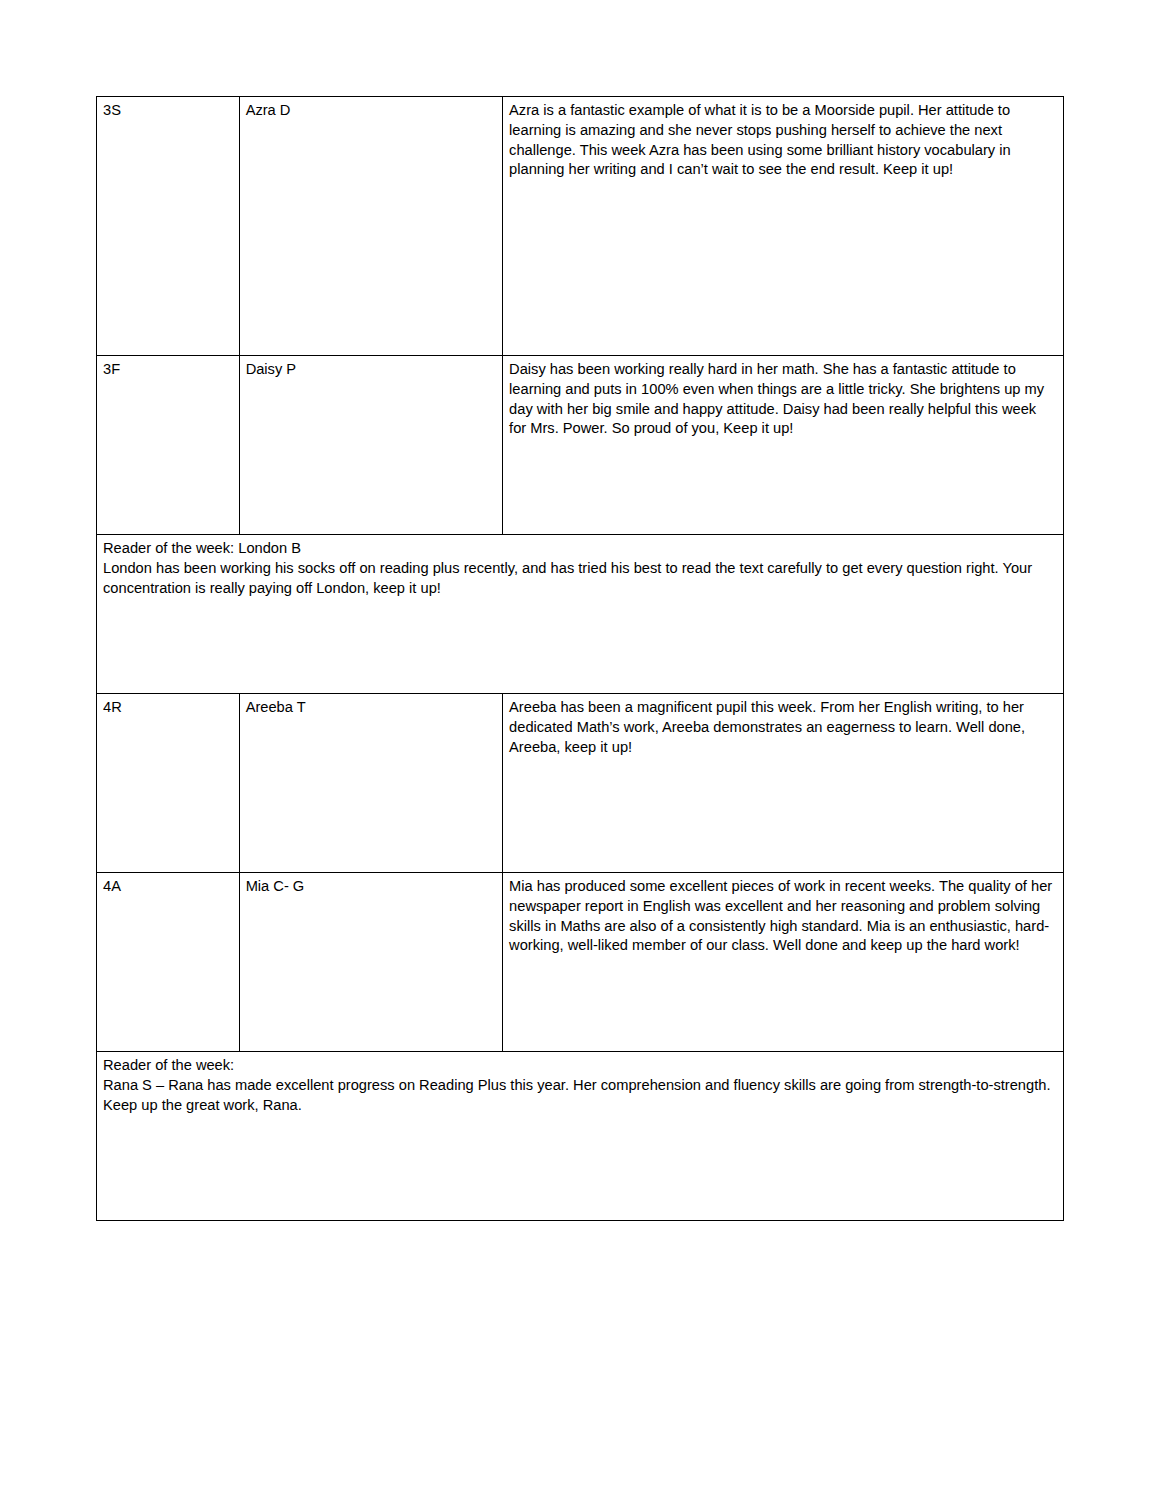| 3S | Azra D | Azra is a fantastic example of what it is to be a Moorside pupil. Her attitude to learning is amazing and she never stops pushing herself to achieve the next challenge. This week Azra has been using some brilliant history vocabulary in planning her writing and I can’t wait to see the end result. Keep it up! |
| 3F | Daisy P | Daisy has been working really hard in her math. She has a fantastic attitude to learning and puts in 100% even when things are a little tricky. She brightens up my day with her big smile and happy attitude. Daisy had been really helpful this week for Mrs. Power. So proud of you, Keep it up! |
| Reader of the week: London B London has been working his socks off on reading plus recently, and has tried his best to read the text carefully to get every question right. Your concentration is really paying off London, keep it up! |
| 4R | Areeba T | Areeba has been a magnificent pupil this week. From her English writing, to her dedicated Math’s work, Areeba demonstrates an eagerness to learn. Well done, Areeba, keep it up! |
| 4A | Mia C- G | Mia has produced some excellent pieces of work in recent weeks. The quality of her newspaper report in English was excellent and her reasoning and problem solving skills in Maths are also of a consistently high standard. Mia is an enthusiastic, hard-working, well-liked member of our class. Well done and keep up the hard work! |
| Reader of the week: Rana S – Rana has made excellent progress on Reading Plus this year. Her comprehension and fluency skills are going from strength-to-strength. Keep up the great work, Rana. |